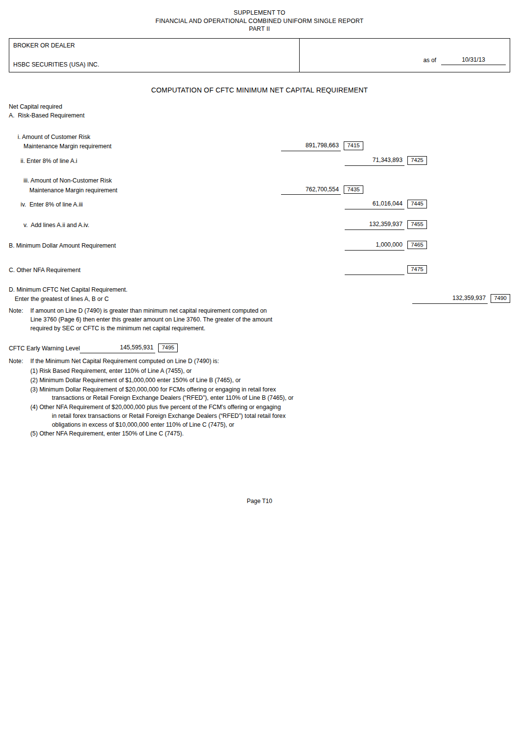SUPPLEMENT TO
FINANCIAL AND OPERATIONAL COMBINED UNIFORM SINGLE REPORT
PART II
| BROKER OR DEALER HSBC SECURITIES (USA) INC. | as of 10/31/13 |
COMPUTATION OF CFTC MINIMUM NET CAPITAL REQUIREMENT
Net Capital required
A. Risk-Based Requirement
i. Amount of Customer Risk
Maintenance Margin requirement
891,798,6637415
ii. Enter 8% of line A.i
71,343,8937425
iii. Amount of Non-Customer Risk
Maintenance Margin requirement
762,700,5547435
iv. Enter 8% of line A.iii
61,016,0447445
v. Add lines A.ii and A.iv.
132,359,9377455
B. Minimum Dollar Amount Requirement
1,000,0007465
C. Other NFA Requirement
7475
D. Minimum CFTC Net Capital Requirement.
Enter the greatest of lines A, B or C
132,359,9377490
Note: If amount on Line D (7490) is greater than minimum net capital requirement computed on
Line 3760 (Page 6) then enter this greater amount on Line 3760. The greater of the amount
required by SEC or CFTC is the minimum net capital requirement.
CFTC Early Warning Level
145,595,9317495
Note: If the Minimum Net Capital Requirement computed on Line D (7490) is:
(1) Risk Based Requirement, enter 110% of Line A (7455), or
(2) Minimum Dollar Requirement of $1,000,000 enter 150% of Line B (7465), or
(3) Minimum Dollar Requirement of $20,000,000 for FCMs offering or engaging in retail forex transactions or Retail Foreign Exchange Dealers (“RFED”), enter 110% of Line B (7465), or
(4) Other NFA Requirement of $20,000,000 plus five percent of the FCM's offering or engaging in retail forex transactions or Retail Foreign Exchange Dealers (“RFED”) total retail forex obligations in excess of $10,000,000 enter 110% of Line C (7475), or
(5) Other NFA Requirement, enter 150% of Line C (7475).
Page T10